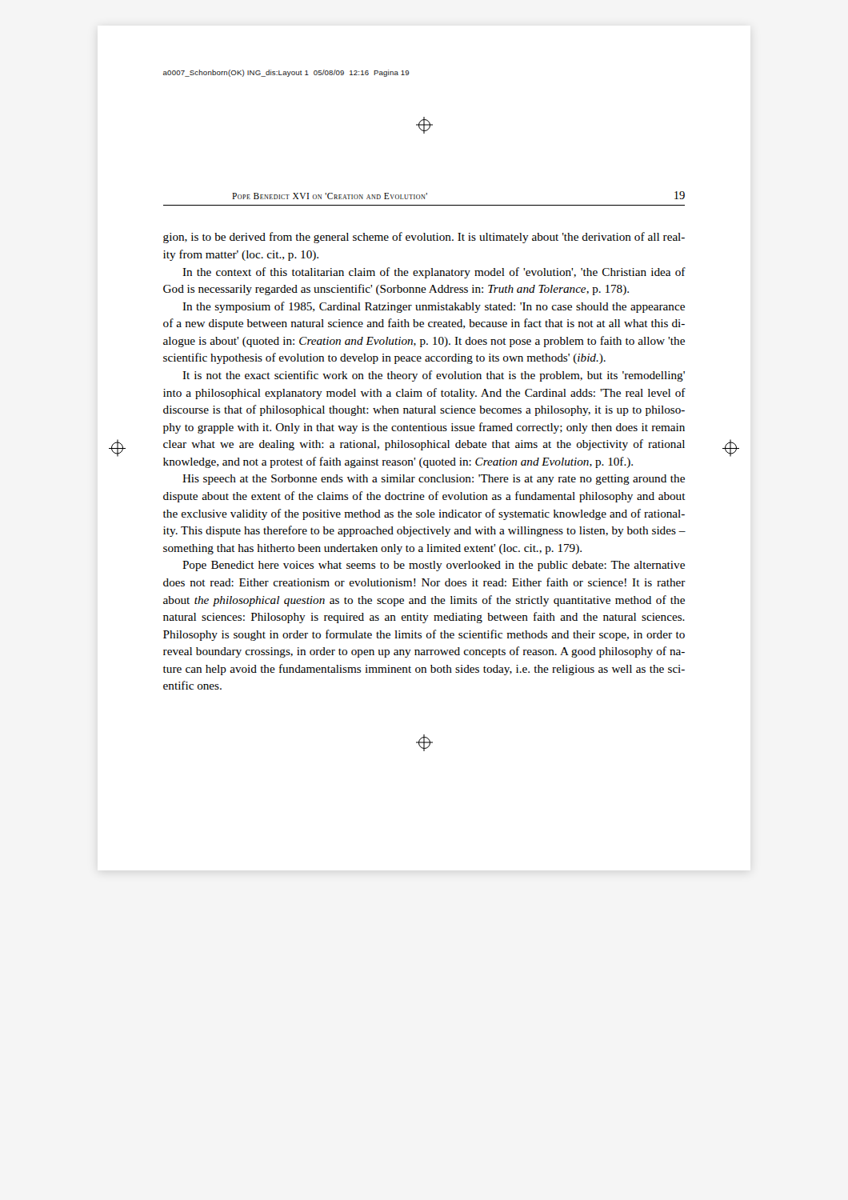a0007_Schonborn(OK) ING_dis:Layout 1 05/08/09 12:16 Pagina 19
Pope Benedict XVI on 'Creation and Evolution' 19
gion, is to be derived from the general scheme of evolution. It is ultimately about 'the derivation of all reality from matter' (loc. cit., p. 10).
In the context of this totalitarian claim of the explanatory model of 'evolution', 'the Christian idea of God is necessarily regarded as unscientific' (Sorbonne Address in: Truth and Tolerance, p. 178).
In the symposium of 1985, Cardinal Ratzinger unmistakably stated: 'In no case should the appearance of a new dispute between natural science and faith be created, because in fact that is not at all what this dialogue is about' (quoted in: Creation and Evolution, p. 10). It does not pose a problem to faith to allow 'the scientific hypothesis of evolution to develop in peace according to its own methods' (ibid.).
It is not the exact scientific work on the theory of evolution that is the problem, but its 'remodelling' into a philosophical explanatory model with a claim of totality. And the Cardinal adds: 'The real level of discourse is that of philosophical thought: when natural science becomes a philosophy, it is up to philosophy to grapple with it. Only in that way is the contentious issue framed correctly; only then does it remain clear what we are dealing with: a rational, philosophical debate that aims at the objectivity of rational knowledge, and not a protest of faith against reason' (quoted in: Creation and Evolution, p. 10f.).
His speech at the Sorbonne ends with a similar conclusion: 'There is at any rate no getting around the dispute about the extent of the claims of the doctrine of evolution as a fundamental philosophy and about the exclusive validity of the positive method as the sole indicator of systematic knowledge and of rationality. This dispute has therefore to be approached objectively and with a willingness to listen, by both sides – something that has hitherto been undertaken only to a limited extent' (loc. cit., p. 179).
Pope Benedict here voices what seems to be mostly overlooked in the public debate: The alternative does not read: Either creationism or evolutionism! Nor does it read: Either faith or science! It is rather about the philosophical question as to the scope and the limits of the strictly quantitative method of the natural sciences: Philosophy is required as an entity mediating between faith and the natural sciences. Philosophy is sought in order to formulate the limits of the scientific methods and their scope, in order to reveal boundary crossings, in order to open up any narrowed concepts of reason. A good philosophy of nature can help avoid the fundamentalisms imminent on both sides today, i.e. the religious as well as the scientific ones.